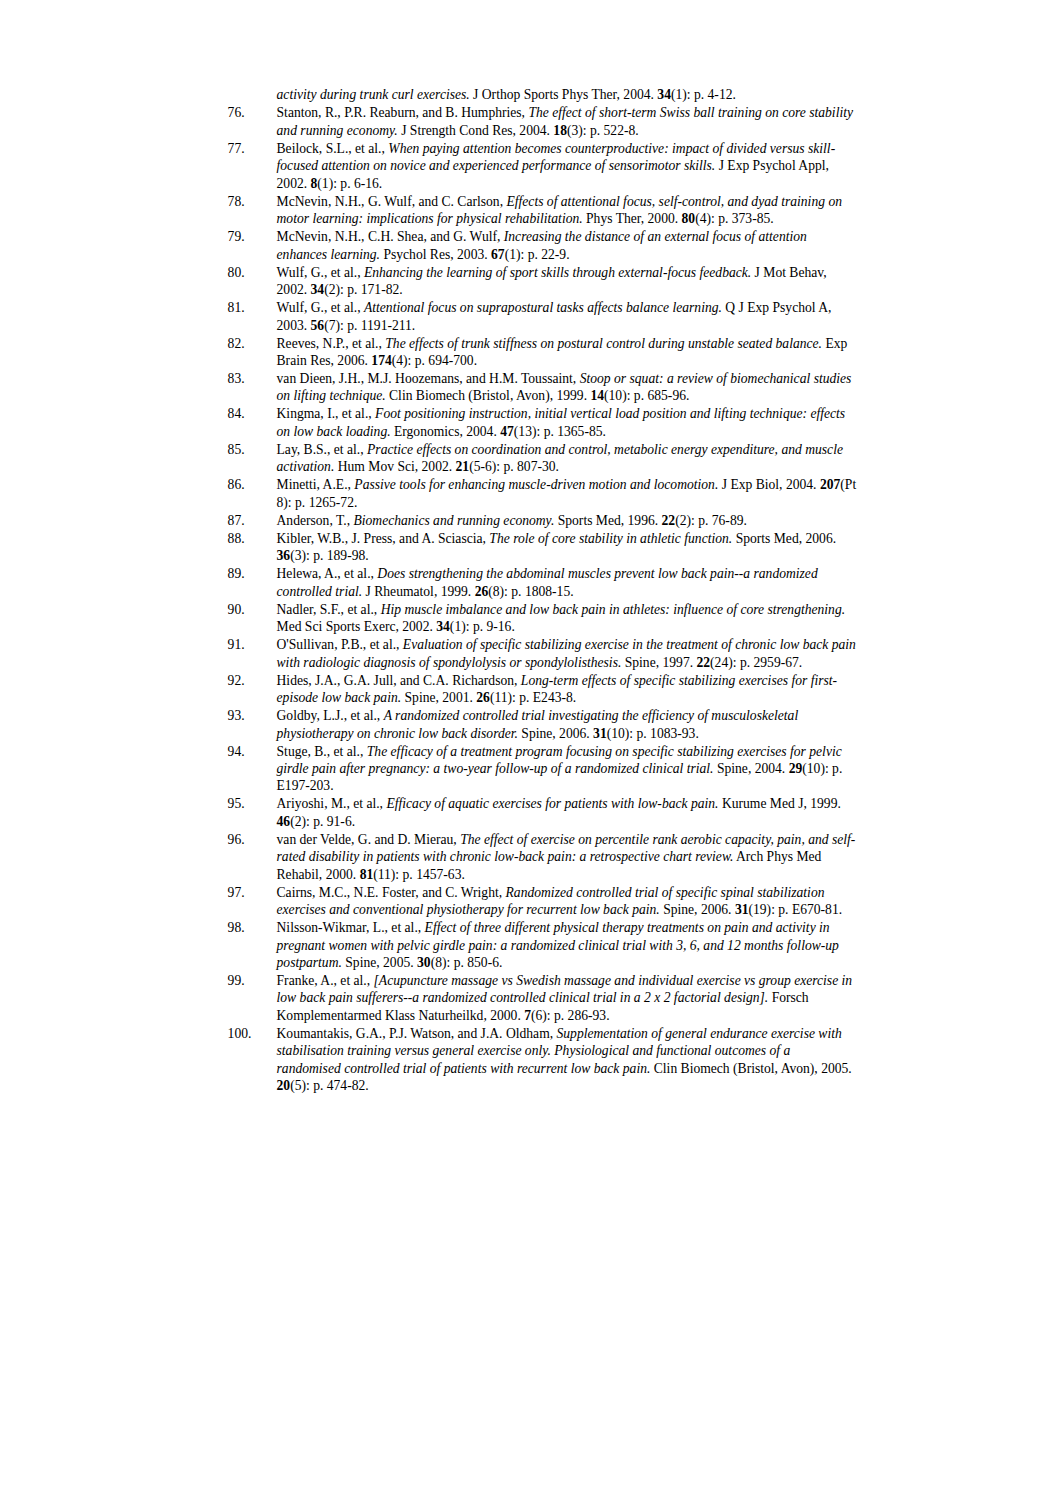activity during trunk curl exercises. J Orthop Sports Phys Ther, 2004. 34(1): p. 4-12.
76. Stanton, R., P.R. Reaburn, and B. Humphries, The effect of short-term Swiss ball training on core stability and running economy. J Strength Cond Res, 2004. 18(3): p. 522-8.
77. Beilock, S.L., et al., When paying attention becomes counterproductive: impact of divided versus skill-focused attention on novice and experienced performance of sensorimotor skills. J Exp Psychol Appl, 2002. 8(1): p. 6-16.
78. McNevin, N.H., G. Wulf, and C. Carlson, Effects of attentional focus, self-control, and dyad training on motor learning: implications for physical rehabilitation. Phys Ther, 2000. 80(4): p. 373-85.
79. McNevin, N.H., C.H. Shea, and G. Wulf, Increasing the distance of an external focus of attention enhances learning. Psychol Res, 2003. 67(1): p. 22-9.
80. Wulf, G., et al., Enhancing the learning of sport skills through external-focus feedback. J Mot Behav, 2002. 34(2): p. 171-82.
81. Wulf, G., et al., Attentional focus on suprapostural tasks affects balance learning. Q J Exp Psychol A, 2003. 56(7): p. 1191-211.
82. Reeves, N.P., et al., The effects of trunk stiffness on postural control during unstable seated balance. Exp Brain Res, 2006. 174(4): p. 694-700.
83. van Dieen, J.H., M.J. Hoozemans, and H.M. Toussaint, Stoop or squat: a review of biomechanical studies on lifting technique. Clin Biomech (Bristol, Avon), 1999. 14(10): p. 685-96.
84. Kingma, I., et al., Foot positioning instruction, initial vertical load position and lifting technique: effects on low back loading. Ergonomics, 2004. 47(13): p. 1365-85.
85. Lay, B.S., et al., Practice effects on coordination and control, metabolic energy expenditure, and muscle activation. Hum Mov Sci, 2002. 21(5-6): p. 807-30.
86. Minetti, A.E., Passive tools for enhancing muscle-driven motion and locomotion. J Exp Biol, 2004. 207(Pt 8): p. 1265-72.
87. Anderson, T., Biomechanics and running economy. Sports Med, 1996. 22(2): p. 76-89.
88. Kibler, W.B., J. Press, and A. Sciascia, The role of core stability in athletic function. Sports Med, 2006. 36(3): p. 189-98.
89. Helewa, A., et al., Does strengthening the abdominal muscles prevent low back pain--a randomized controlled trial. J Rheumatol, 1999. 26(8): p. 1808-15.
90. Nadler, S.F., et al., Hip muscle imbalance and low back pain in athletes: influence of core strengthening. Med Sci Sports Exerc, 2002. 34(1): p. 9-16.
91. O'Sullivan, P.B., et al., Evaluation of specific stabilizing exercise in the treatment of chronic low back pain with radiologic diagnosis of spondylolysis or spondylolisthesis. Spine, 1997. 22(24): p. 2959-67.
92. Hides, J.A., G.A. Jull, and C.A. Richardson, Long-term effects of specific stabilizing exercises for first-episode low back pain. Spine, 2001. 26(11): p. E243-8.
93. Goldby, L.J., et al., A randomized controlled trial investigating the efficiency of musculoskeletal physiotherapy on chronic low back disorder. Spine, 2006. 31(10): p. 1083-93.
94. Stuge, B., et al., The efficacy of a treatment program focusing on specific stabilizing exercises for pelvic girdle pain after pregnancy: a two-year follow-up of a randomized clinical trial. Spine, 2004. 29(10): p. E197-203.
95. Ariyoshi, M., et al., Efficacy of aquatic exercises for patients with low-back pain. Kurume Med J, 1999. 46(2): p. 91-6.
96. van der Velde, G. and D. Mierau, The effect of exercise on percentile rank aerobic capacity, pain, and self-rated disability in patients with chronic low-back pain: a retrospective chart review. Arch Phys Med Rehabil, 2000. 81(11): p. 1457-63.
97. Cairns, M.C., N.E. Foster, and C. Wright, Randomized controlled trial of specific spinal stabilization exercises and conventional physiotherapy for recurrent low back pain. Spine, 2006. 31(19): p. E670-81.
98. Nilsson-Wikmar, L., et al., Effect of three different physical therapy treatments on pain and activity in pregnant women with pelvic girdle pain: a randomized clinical trial with 3, 6, and 12 months follow-up postpartum. Spine, 2005. 30(8): p. 850-6.
99. Franke, A., et al., [Acupuncture massage vs Swedish massage and individual exercise vs group exercise in low back pain sufferers--a randomized controlled clinical trial in a 2 x 2 factorial design]. Forsch Komplementarmed Klass Naturheilkd, 2000. 7(6): p. 286-93.
100. Koumantakis, G.A., P.J. Watson, and J.A. Oldham, Supplementation of general endurance exercise with stabilisation training versus general exercise only. Physiological and functional outcomes of a randomised controlled trial of patients with recurrent low back pain. Clin Biomech (Bristol, Avon), 2005. 20(5): p. 474-82.